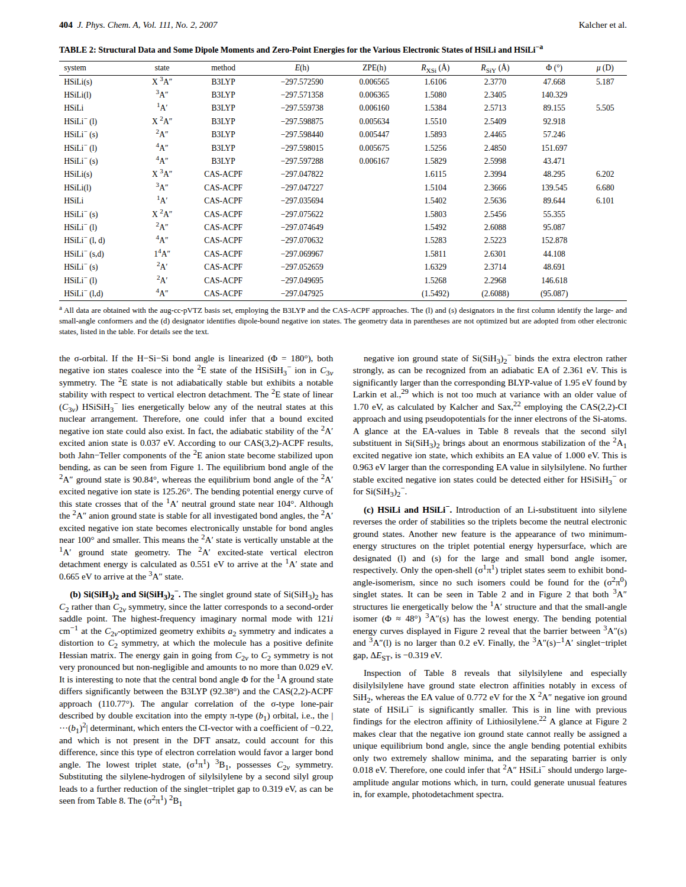404 J. Phys. Chem. A, Vol. 111, No. 2, 2007 Kalcher et al.
TABLE 2: Structural Data and Some Dipole Moments and Zero-Point Energies for the Various Electronic States of HSiLi and HSiLi − a
| system | state | method | E (h) | ZPE(h) | R XSi (Å) | R SiY (Å) | Φ (°) | μ (D) |
| --- | --- | --- | --- | --- | --- | --- | --- | --- |
| HSiLi(s) | X 3 A″ | B3LYP | −297.572590 | 0.006565 | 1.6106 | 2.3770 | 47.668 | 5.187 |
| HSiLi(l) | 3 A″ | B3LYP | −297.571358 | 0.006365 | 1.5080 | 2.3405 | 140.329 | |
| HSiLi | 1 A′ | B3LYP | −297.559738 | 0.006160 | 1.5384 | 2.5713 | 89.155 | 5.505 |
| HSiLi − (l) | X 2 A″ | B3LYP | −297.598875 | 0.005634 | 1.5510 | 2.5409 | 92.918 | |
| HSiLi − (s) | 2 A″ | B3LYP | −297.598440 | 0.005447 | 1.5893 | 2.4465 | 57.246 | |
| HSiLi − (l) | 4 A″ | B3LYP | −297.598015 | 0.005675 | 1.5256 | 2.4850 | 151.697 | |
| HSiLi − (s) | 4 A″ | B3LYP | −297.597288 | 0.006167 | 1.5829 | 2.5998 | 43.471 | |
| HSiLi(s) | X 3 A″ | CAS-ACPF | −297.047822 | | 1.6115 | 2.3994 | 48.295 | 6.202 |
| HSiLi(l) | 3 A″ | CAS-ACPF | −297.047227 | | 1.5104 | 2.3666 | 139.545 | 6.680 |
| HSiLi | 1 A′ | CAS-ACPF | −297.035694 | | 1.5402 | 2.5636 | 89.644 | 6.101 |
| HSiLi − (s) | X 2 A″ | CAS-ACPF | −297.075622 | | 1.5803 | 2.5456 | 55.355 | |
| HSiLi − (l) | 2 A″ | CAS-ACPF | −297.074649 | | 1.5492 | 2.6088 | 95.087 | |
| HSiLi − (l, d) | 4 A″ | CAS-ACPF | −297.070632 | | 1.5283 | 2.5223 | 152.878 | |
| HSiLi − (s,d) | 1 4 A″ | CAS-ACPF | −297.069967 | | 1.5811 | 2.6301 | 44.108 | |
| HSiLi − (s) | 2 A′ | CAS-ACPF | −297.052659 | | 1.6329 | 2.3714 | 48.691 | |
| HSiLi − (l) | 2 A′ | CAS-ACPF | −297.049695 | | 1.5268 | 2.2968 | 146.618 | |
| HSiLi − (l,d) | 4 A″ | CAS-ACPF | −297.047925 | | (1.5492) | (2.6088) | (95.087) | |
a All data are obtained with the aug-cc-pVTZ basis set, employing the B3LYP and the CAS-ACPF approaches. The (l) and (s) designators in the first column identify the large- and small-angle conformers and the (d) designator identifies dipole-bound negative ion states. The geometry data in parentheses are not optimized but are adopted from other electronic states, listed in the table. For details see the text.
the σ-orbital. If the H−Si−Si bond angle is linearized (Φ = 180°), both negative ion states coalesce into the 2E state of the HSiSiH3− ion in C3v symmetry. The 2E state is not adiabatically stable but exhibits a notable stability with respect to vertical electron detachment. The 2E state of linear (C3v) HSiSiH3− lies energetically below any of the neutral states at this nuclear arrangement. Therefore, one could infer that a bound excited negative ion state could also exist. In fact, the adiabatic stability of the 2A′ excited anion state is 0.037 eV. According to our CAS(3,2)-ACPF results, both Jahn−Teller components of the 2E anion state become stabilized upon bending, as can be seen from Figure 1. The equilibrium bond angle of the 2A″ ground state is 90.84°, whereas the equilibrium bond angle of the 2A′ excited negative ion state is 125.26°. The bending potential energy curve of this state crosses that of the 1A′ neutral ground state near 104°. Although the 2A″ anion ground state is stable for all investigated bond angles, the 2A′ excited negative ion state becomes electronically unstable for bond angles near 100° and smaller. This means the 2A′ state is vertically unstable at the 1A′ ground state geometry. The 2A′ excited-state vertical electron detachment energy is calculated as 0.551 eV to arrive at the 1A′ state and 0.665 eV to arrive at the 3A″ state.
(b) Si(SiH3)2 and Si(SiH3)2−. The singlet ground state of Si(SiH3)2 has C2 rather than C2v symmetry, since the latter corresponds to a second-order saddle point. The highest-frequency imaginary normal mode with 121i cm−1 at the C2v-optimized geometry exhibits a2 symmetry and indicates a distortion to C2 symmetry, at which the molecule has a positive definite Hessian matrix. The energy gain in going from C2v to C2 symmetry is not very pronounced but non-negligible and amounts to no more than 0.029 eV. It is interesting to note that the central bond angle Φ for the 1A ground state differs significantly between the B3LYP (92.38°) and the CAS(2,2)-ACPF approach (110.77°). The angular correlation of the σ-type lone-pair described by double excitation into the empty π-type (b1) orbital, i.e., the |···(b1)2| determinant, which enters the CI-vector with a coefficient of −0.22, and which is not present in the DFT ansatz, could account for this difference, since this type of electron correlation would favor a larger bond angle. The lowest triplet state, (σ1π1) 3B1, possesses C2v symmetry. Substituting the silylene-hydrogen of silylsilylene by a second silyl group leads to a further reduction of the singlet−triplet gap to 0.319 eV, as can be seen from Table 8. The (σ2π1) 2B1
negative ion ground state of Si(SiH3)2− binds the extra electron rather strongly, as can be recognized from an adiabatic EA of 2.361 eV. This is significantly larger than the corresponding BLYP-value of 1.95 eV found by Larkin et al.,29 which is not too much at variance with an older value of 1.70 eV, as calculated by Kalcher and Sax,22 employing the CAS(2,2)-CI approach and using pseudopotentials for the inner electrons of the Si-atoms. A glance at the EA-values in Table 8 reveals that the second silyl substituent in Si(SiH3)2 brings about an enormous stabilization of the 2A1 excited negative ion state, which exhibits an EA value of 1.000 eV. This is 0.963 eV larger than the corresponding EA value in silylsilylene. No further stable excited negative ion states could be detected either for HSiSiH3− or for Si(SiH3)2−.
(c) HSiLi and HSiLi−. Introduction of an Li-substituent into silylene reverses the order of stabilities so the triplets become the neutral electronic ground states. Another new feature is the appearance of two minimum-energy structures on the triplet potential energy hypersurface, which are designated (l) and (s) for the large and small bond angle isomer, respectively. Only the open-shell (σ1π1) triplet states seem to exhibit bond-angle-isomerism, since no such isomers could be found for the (σ2π0) singlet states. It can be seen in Table 2 and in Figure 2 that both 3A″ structures lie energetically below the 1A′ structure and that the small-angle isomer (Φ ≈ 48°) 3A″(s) has the lowest energy. The bending potential energy curves displayed in Figure 2 reveal that the barrier between 3A″(s) and 3A″(l) is no larger than 0.2 eV. Finally, the 3A″(s)−1A′ singlet−triplet gap, ΔEST, is −0.319 eV.
Inspection of Table 8 reveals that silylsilylene and especially disilylsilylene have ground state electron affinities notably in excess of SiH2, whereas the EA value of 0.772 eV for the X 2A″ negative ion ground state of HSiLi− is significantly smaller. This is in line with previous findings for the electron affinity of Lithiosilylene.22 A glance at Figure 2 makes clear that the negative ion ground state cannot really be assigned a unique equilibrium bond angle, since the angle bending potential exhibits only two extremely shallow minima, and the separating barrier is only 0.018 eV. Therefore, one could infer that 2A″ HSiLi− should undergo large-amplitude angular motions which, in turn, could generate unusual features in, for example, photodetachment spectra.